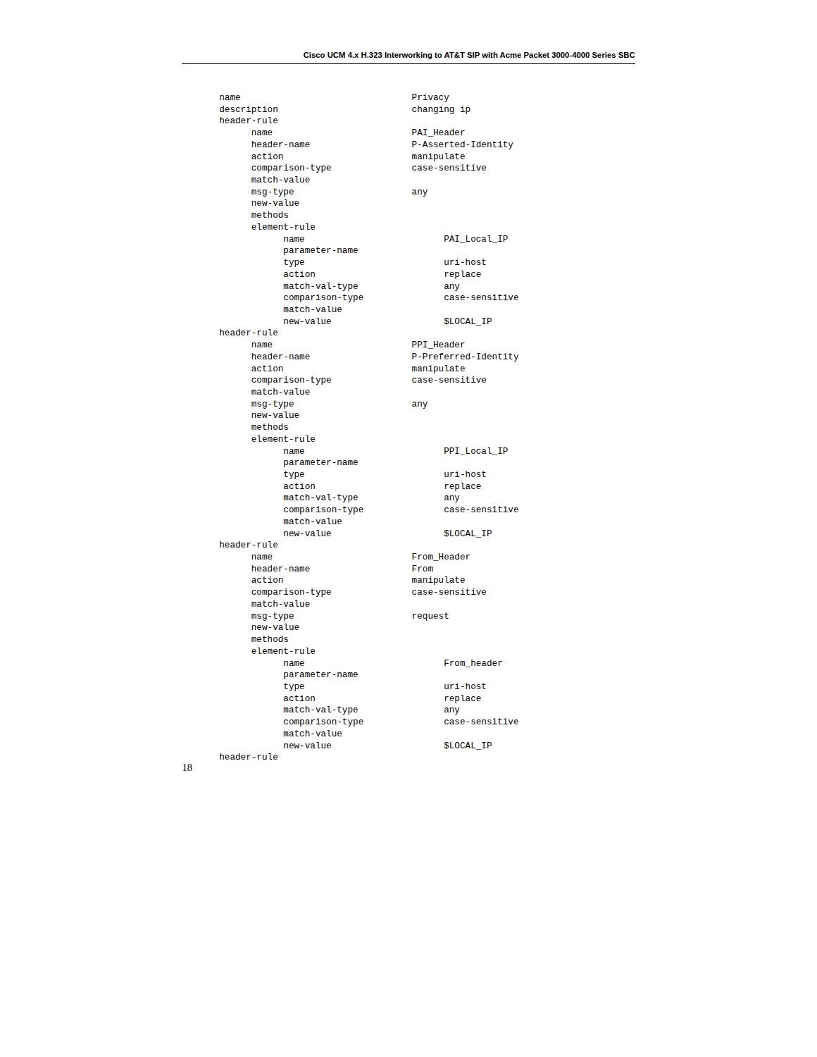Cisco UCM 4.x H.323 Interworking to AT&T SIP with Acme Packet 3000-4000 Series SBC
name                                Privacy
description                         changing ip
header-rule
      name                          PAI_Header
      header-name                   P-Asserted-Identity
      action                        manipulate
      comparison-type               case-sensitive
      match-value
      msg-type                      any
      new-value
      methods
      element-rule
            name                          PAI_Local_IP
            parameter-name
            type                          uri-host
            action                        replace
            match-val-type                any
            comparison-type               case-sensitive
            match-value
            new-value                     $LOCAL_IP
header-rule
      name                          PPI_Header
      header-name                   P-Preferred-Identity
      action                        manipulate
      comparison-type               case-sensitive
      match-value
      msg-type                      any
      new-value
      methods
      element-rule
            name                          PPI_Local_IP
            parameter-name
            type                          uri-host
            action                        replace
            match-val-type                any
            comparison-type               case-sensitive
            match-value
            new-value                     $LOCAL_IP
header-rule
      name                          From_Header
      header-name                   From
      action                        manipulate
      comparison-type               case-sensitive
      match-value
      msg-type                      request
      new-value
      methods
      element-rule
            name                          From_header
            parameter-name
            type                          uri-host
            action                        replace
            match-val-type                any
            comparison-type               case-sensitive
            match-value
            new-value                     $LOCAL_IP
header-rule
18